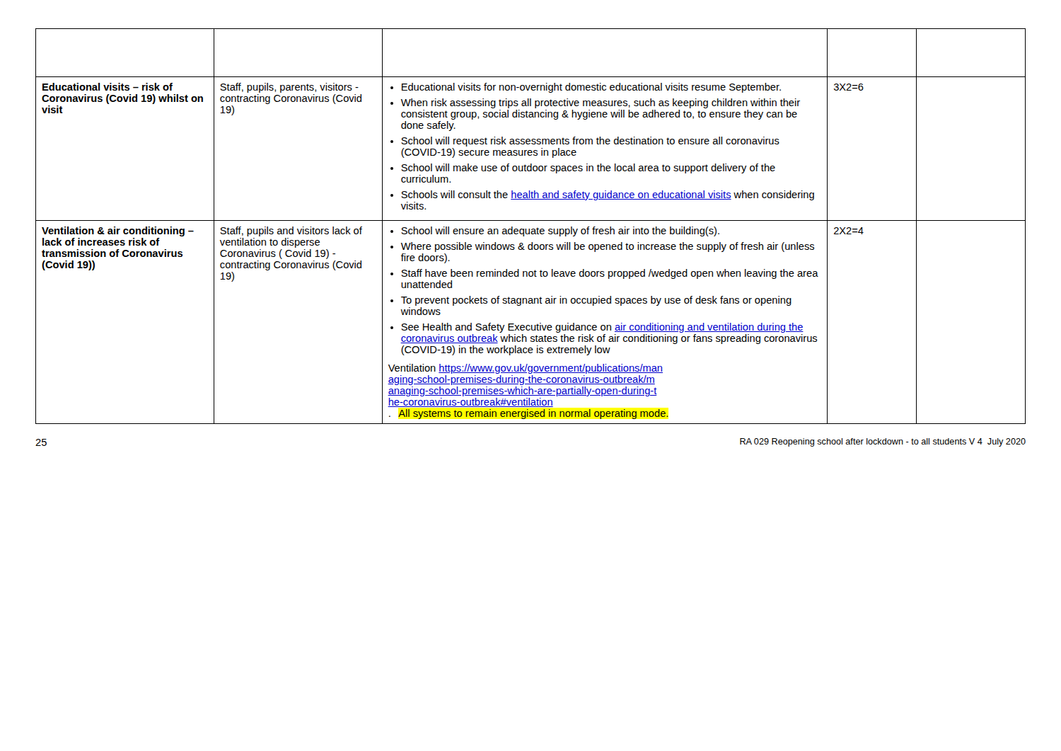| Educational visits – risk of Coronavirus (Covid 19) whilst on visit | Staff, pupils, parents, visitors - contracting Coronavirus (Covid 19) | Educational visits for non-overnight domestic educational visits resume September. When risk assessing trips all protective measures, such as keeping children within their consistent group, social distancing & hygiene will be adhered to, to ensure they can be done safely. School will request risk assessments from the destination to ensure all coronavirus (COVID-19) secure measures in place School will make use of outdoor spaces in the local area to support delivery of the curriculum. Schools will consult the health and safety guidance on educational visits when considering visits. | 3X2=6 | |
| Ventilation & air conditioning – lack of increases risk of transmission of Coronavirus (Covid 19)) | Staff, pupils and visitors lack of ventilation to disperse Coronavirus ( Covid 19) - contracting Coronavirus (Covid 19) | School will ensure an adequate supply of fresh air into the building(s). Where possible windows & doors will be opened to increase the supply of fresh air (unless fire doors). Staff have been reminded not to leave doors propped /wedged open when leaving the area unattended To prevent pockets of stagnant air in occupied spaces by use of desk fans or opening windows See Health and Safety Executive guidance on air conditioning and ventilation during the coronavirus outbreak which states the risk of air conditioning or fans spreading coronavirus (COVID-19) in the workplace is extremely low Ventilation https://www.gov.uk/government/publications/man aging-school-premises-during-the-coronavirus-outbreak/m anaging-school-premises-which-are-partially-open-during-t he-coronavirus-outbreak#ventilation . All systems to remain energised in normal operating mode. | 2X2=4 | |
25
RA 029 Reopening school after lockdown - to all students V 4 July 2020